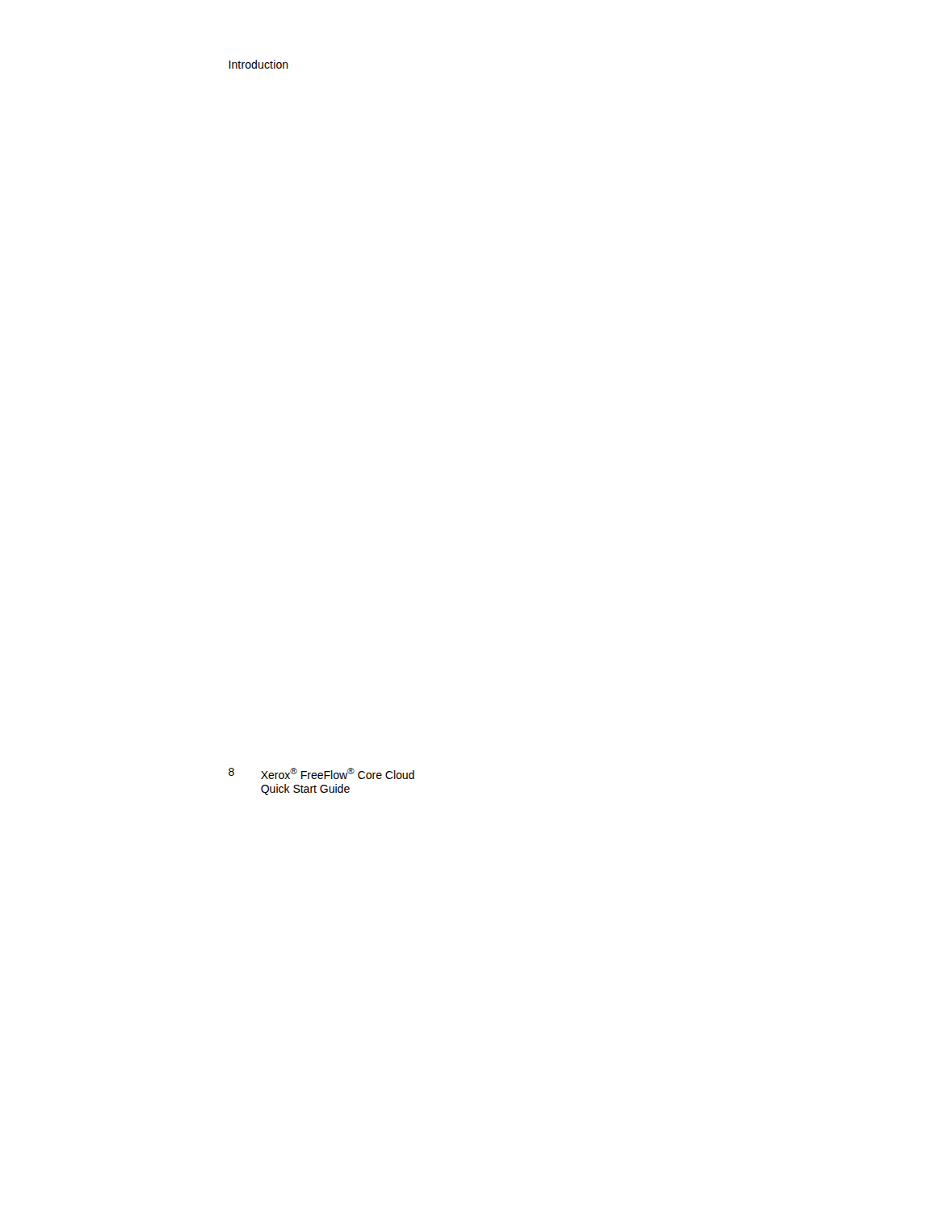Introduction
8
Xerox® FreeFlow® Core Cloud
Quick Start Guide